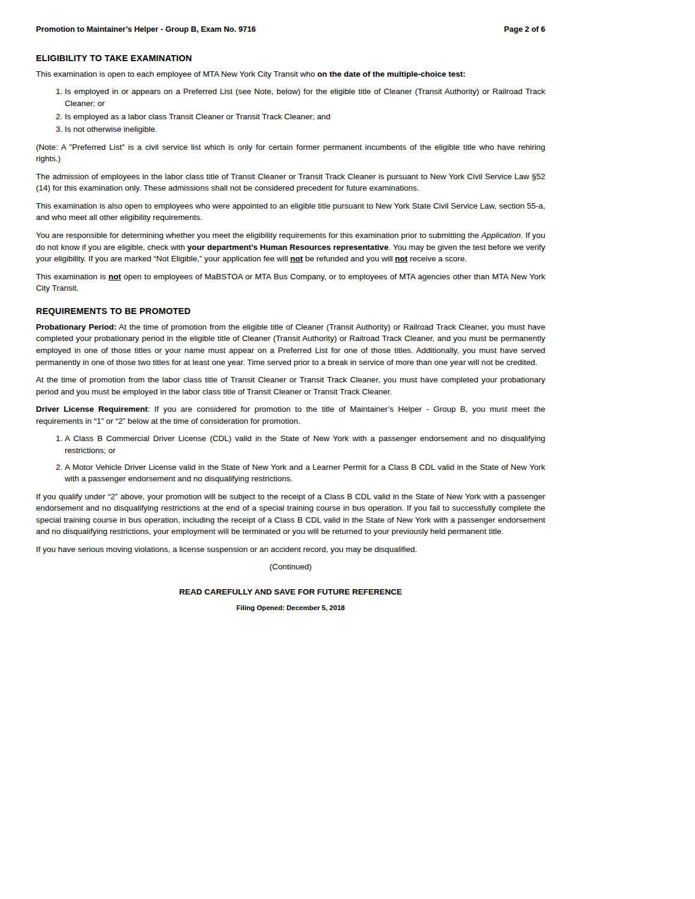Promotion to Maintainer’s Helper - Group B, Exam No. 9716 Page 2 of 6
ELIGIBILITY TO TAKE EXAMINATION
This examination is open to each employee of MTA New York City Transit who on the date of the multiple-choice test:
Is employed in or appears on a Preferred List (see Note, below) for the eligible title of Cleaner (Transit Authority) or Railroad Track Cleaner; or
Is employed as a labor class Transit Cleaner or Transit Track Cleaner; and
Is not otherwise ineligible.
(Note: A "Preferred List" is a civil service list which is only for certain former permanent incumbents of the eligible title who have rehiring rights.)
The admission of employees in the labor class title of Transit Cleaner or Transit Track Cleaner is pursuant to New York Civil Service Law §52 (14) for this examination only. These admissions shall not be considered precedent for future examinations.
This examination is also open to employees who were appointed to an eligible title pursuant to New York State Civil Service Law, section 55-a, and who meet all other eligibility requirements.
You are responsible for determining whether you meet the eligibility requirements for this examination prior to submitting the Application. If you do not know if you are eligible, check with your department’s Human Resources representative. You may be given the test before we verify your eligibility. If you are marked “Not Eligible,” your application fee will not be refunded and you will not receive a score.
This examination is not open to employees of MaBSTOA or MTA Bus Company, or to employees of MTA agencies other than MTA New York City Transit.
REQUIREMENTS TO BE PROMOTED
Probationary Period: At the time of promotion from the eligible title of Cleaner (Transit Authority) or Railroad Track Cleaner, you must have completed your probationary period in the eligible title of Cleaner (Transit Authority) or Railroad Track Cleaner, and you must be permanently employed in one of those titles or your name must appear on a Preferred List for one of those titles. Additionally, you must have served permanently in one of those two titles for at least one year. Time served prior to a break in service of more than one year will not be credited.
At the time of promotion from the labor class title of Transit Cleaner or Transit Track Cleaner, you must have completed your probationary period and you must be employed in the labor class title of Transit Cleaner or Transit Track Cleaner.
Driver License Requirement: If you are considered for promotion to the title of Maintainer’s Helper - Group B, you must meet the requirements in “1” or “2” below at the time of consideration for promotion.
A Class B Commercial Driver License (CDL) valid in the State of New York with a passenger endorsement and no disqualifying restrictions; or
A Motor Vehicle Driver License valid in the State of New York and a Learner Permit for a Class B CDL valid in the State of New York with a passenger endorsement and no disqualifying restrictions.
If you qualify under “2” above, your promotion will be subject to the receipt of a Class B CDL valid in the State of New York with a passenger endorsement and no disqualifying restrictions at the end of a special training course in bus operation. If you fail to successfully complete the special training course in bus operation, including the receipt of a Class B CDL valid in the State of New York with a passenger endorsement and no disqualifying restrictions, your employment will be terminated or you will be returned to your previously held permanent title.
If you have serious moving violations, a license suspension or an accident record, you may be disqualified.
(Continued)
READ CAREFULLY AND SAVE FOR FUTURE REFERENCE
Filing Opened: December 5, 2018